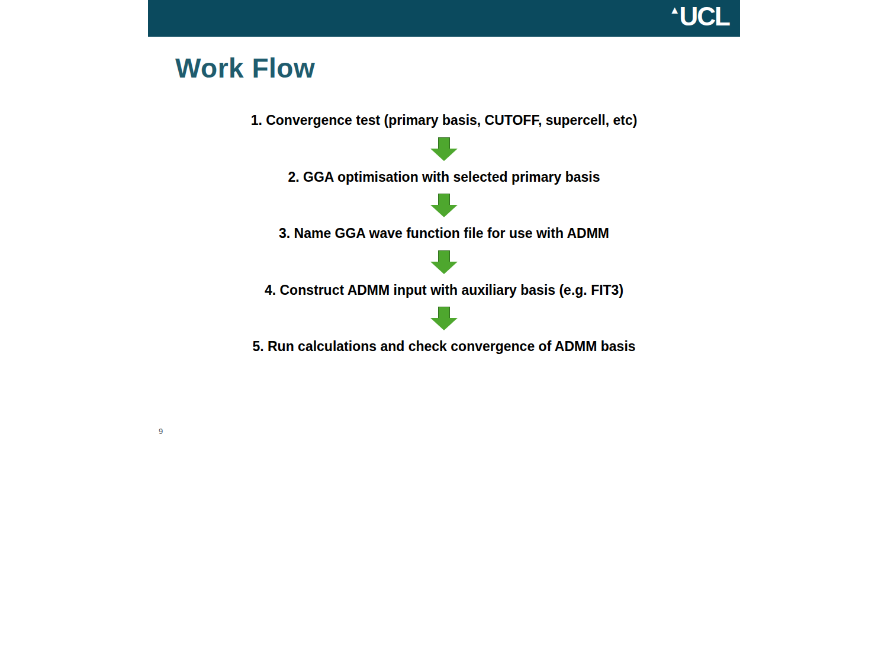▲UCL
Work Flow
1. Convergence test (primary basis, CUTOFF, supercell, etc)
2. GGA optimisation with selected primary basis
3. Name GGA wave function file for use with ADMM
4. Construct ADMM input with auxiliary basis (e.g. FIT3)
5. Run calculations and check convergence of ADMM basis
9